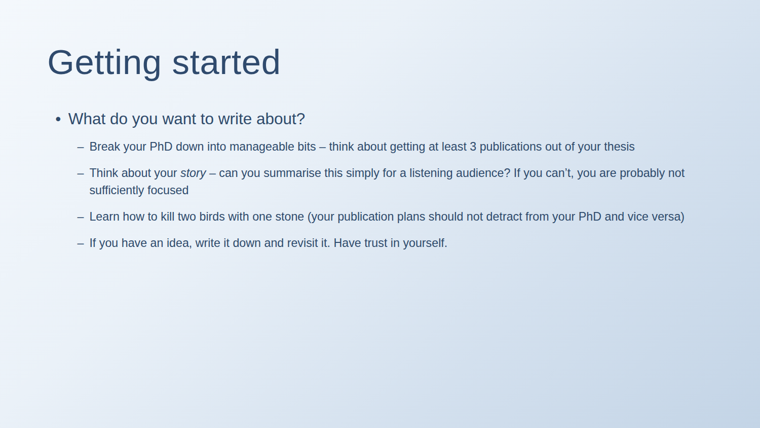Getting started
What do you want to write about?
Break your PhD down into manageable bits – think about getting at least 3 publications out of your thesis
Think about your story – can you summarise this simply for a listening audience? If you can’t, you are probably not sufficiently focused
Learn how to kill two birds with one stone (your publication plans should not detract from your PhD and vice versa)
If you have an idea, write it down and revisit it. Have trust in yourself.